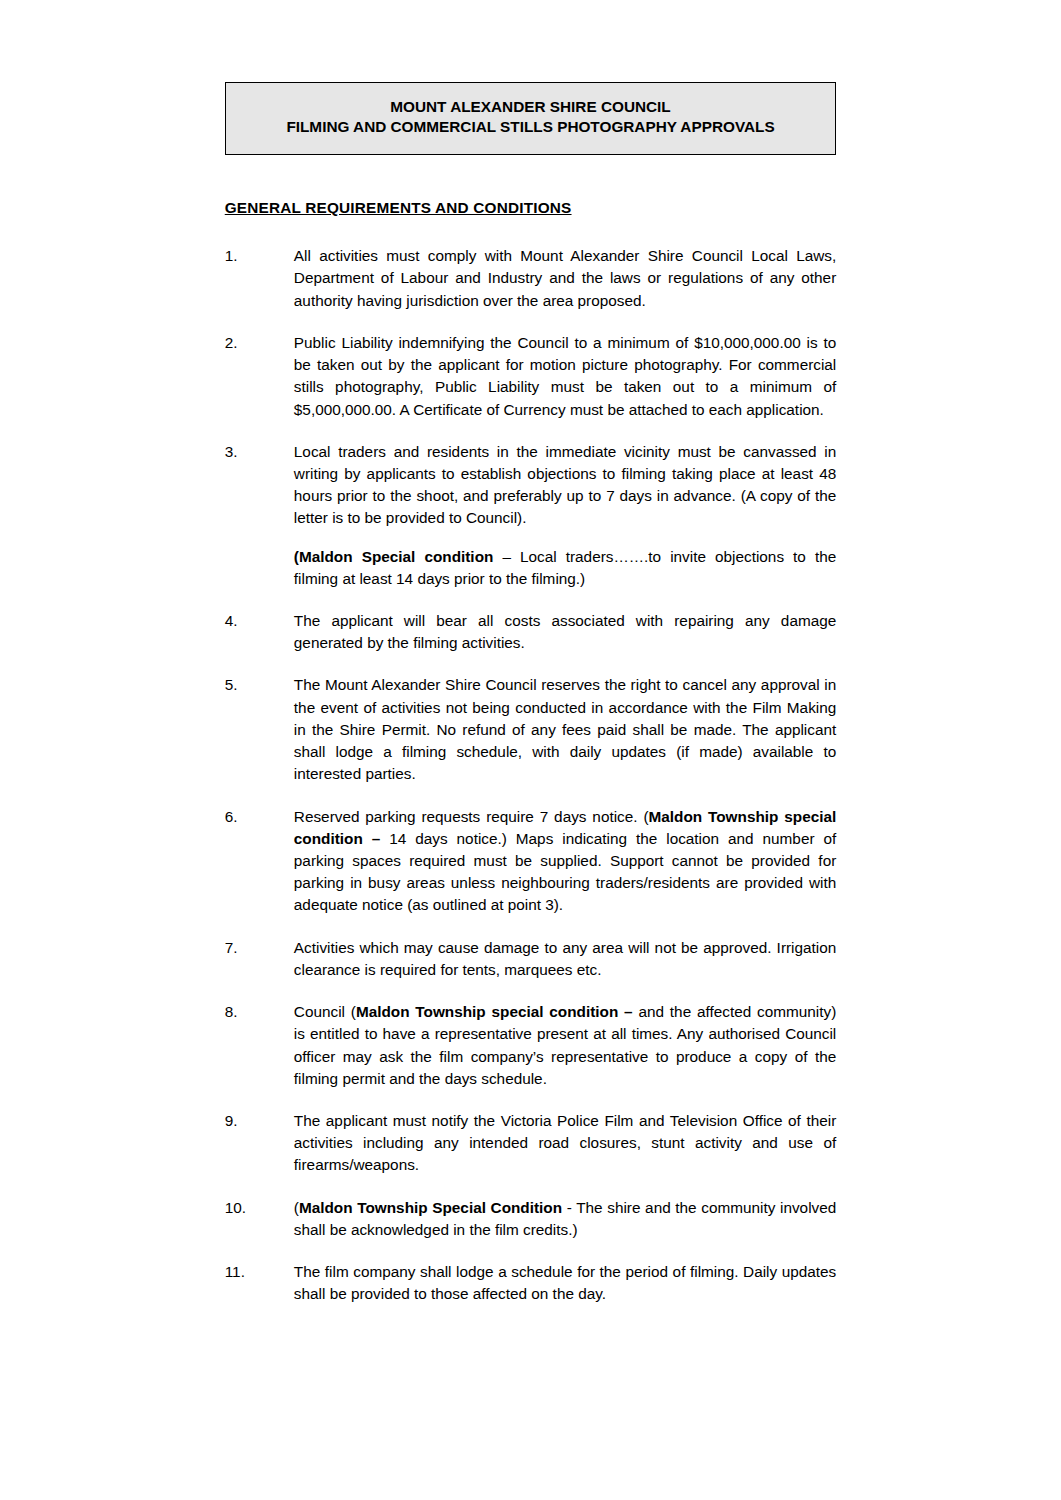MOUNT ALEXANDER SHIRE COUNCIL FILMING AND COMMERCIAL STILLS PHOTOGRAPHY APPROVALS
GENERAL REQUIREMENTS AND CONDITIONS
1. All activities must comply with Mount Alexander Shire Council Local Laws, Department of Labour and Industry and the laws or regulations of any other authority having jurisdiction over the area proposed.
2. Public Liability indemnifying the Council to a minimum of $10,000,000.00 is to be taken out by the applicant for motion picture photography. For commercial stills photography, Public Liability must be taken out to a minimum of $5,000,000.00. A Certificate of Currency must be attached to each application.
3. Local traders and residents in the immediate vicinity must be canvassed in writing by applicants to establish objections to filming taking place at least 48 hours prior to the shoot, and preferably up to 7 days in advance. (A copy of the letter is to be provided to Council).
(Maldon Special condition – Local traders…….to invite objections to the filming at least 14 days prior to the filming.)
4. The applicant will bear all costs associated with repairing any damage generated by the filming activities.
5. The Mount Alexander Shire Council reserves the right to cancel any approval in the event of activities not being conducted in accordance with the Film Making in the Shire Permit. No refund of any fees paid shall be made. The applicant shall lodge a filming schedule, with daily updates (if made) available to interested parties.
6. Reserved parking requests require 7 days notice. (Maldon Township special condition – 14 days notice.) Maps indicating the location and number of parking spaces required must be supplied. Support cannot be provided for parking in busy areas unless neighbouring traders/residents are provided with adequate notice (as outlined at point 3).
7. Activities which may cause damage to any area will not be approved. Irrigation clearance is required for tents, marquees etc.
8. Council (Maldon Township special condition – and the affected community) is entitled to have a representative present at all times. Any authorised Council officer may ask the film company’s representative to produce a copy of the filming permit and the days schedule.
9. The applicant must notify the Victoria Police Film and Television Office of their activities including any intended road closures, stunt activity and use of firearms/weapons.
10. (Maldon Township Special Condition - The shire and the community involved shall be acknowledged in the film credits.)
11. The film company shall lodge a schedule for the period of filming. Daily updates shall be provided to those affected on the day.